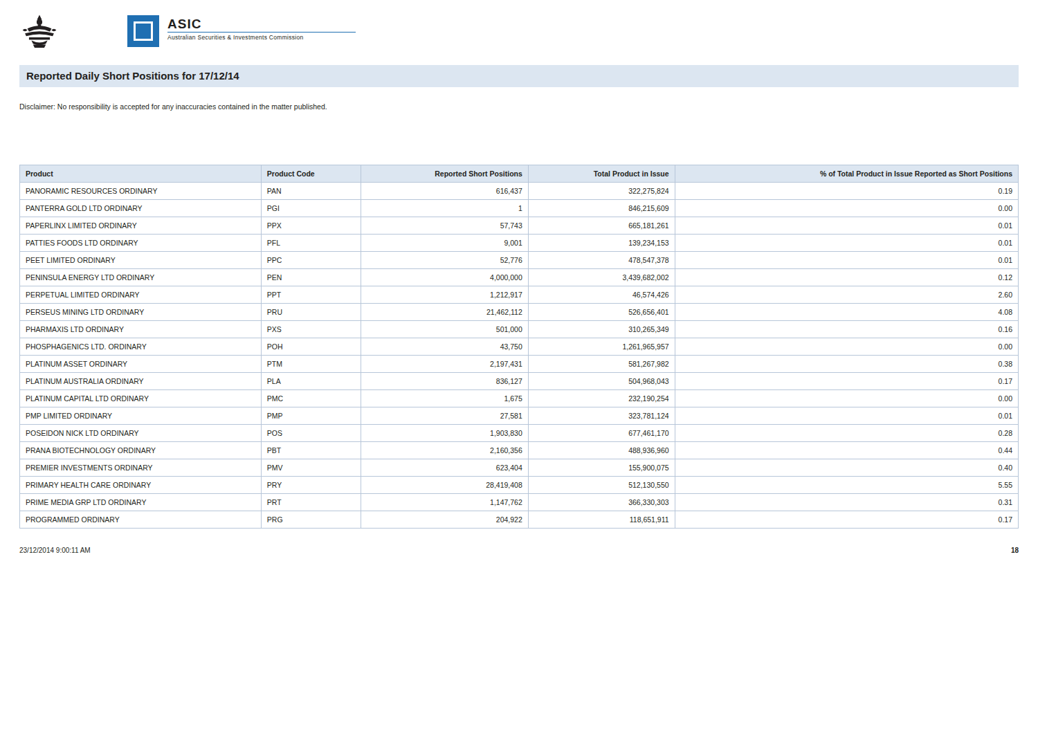ASIC
Australian Securities & Investments Commission
Reported Daily Short Positions for 17/12/14
Disclaimer: No responsibility is accepted for any inaccuracies contained in the matter published.
| Product | Product Code | Reported Short Positions | Total Product in Issue | % of Total Product in Issue Reported as Short Positions |
| --- | --- | --- | --- | --- |
| PANORAMIC RESOURCES ORDINARY | PAN | 616,437 | 322,275,824 | 0.19 |
| PANTERRA GOLD LTD ORDINARY | PGI | 1 | 846,215,609 | 0.00 |
| PAPERLINX LIMITED ORDINARY | PPX | 57,743 | 665,181,261 | 0.01 |
| PATTIES FOODS LTD ORDINARY | PFL | 9,001 | 139,234,153 | 0.01 |
| PEET LIMITED ORDINARY | PPC | 52,776 | 478,547,378 | 0.01 |
| PENINSULA ENERGY LTD ORDINARY | PEN | 4,000,000 | 3,439,682,002 | 0.12 |
| PERPETUAL LIMITED ORDINARY | PPT | 1,212,917 | 46,574,426 | 2.60 |
| PERSEUS MINING LTD ORDINARY | PRU | 21,462,112 | 526,656,401 | 4.08 |
| PHARMAXIS LTD ORDINARY | PXS | 501,000 | 310,265,349 | 0.16 |
| PHOSPHAGENICS LTD. ORDINARY | POH | 43,750 | 1,261,965,957 | 0.00 |
| PLATINUM ASSET ORDINARY | PTM | 2,197,431 | 581,267,982 | 0.38 |
| PLATINUM AUSTRALIA ORDINARY | PLA | 836,127 | 504,968,043 | 0.17 |
| PLATINUM CAPITAL LTD ORDINARY | PMC | 1,675 | 232,190,254 | 0.00 |
| PMP LIMITED ORDINARY | PMP | 27,581 | 323,781,124 | 0.01 |
| POSEIDON NICK LTD ORDINARY | POS | 1,903,830 | 677,461,170 | 0.28 |
| PRANA BIOTECHNOLOGY ORDINARY | PBT | 2,160,356 | 488,936,960 | 0.44 |
| PREMIER INVESTMENTS ORDINARY | PMV | 623,404 | 155,900,075 | 0.40 |
| PRIMARY HEALTH CARE ORDINARY | PRY | 28,419,408 | 512,130,550 | 5.55 |
| PRIME MEDIA GRP LTD ORDINARY | PRT | 1,147,762 | 366,330,303 | 0.31 |
| PROGRAMMED ORDINARY | PRG | 204,922 | 118,651,911 | 0.17 |
23/12/2014 9:00:11 AM 18